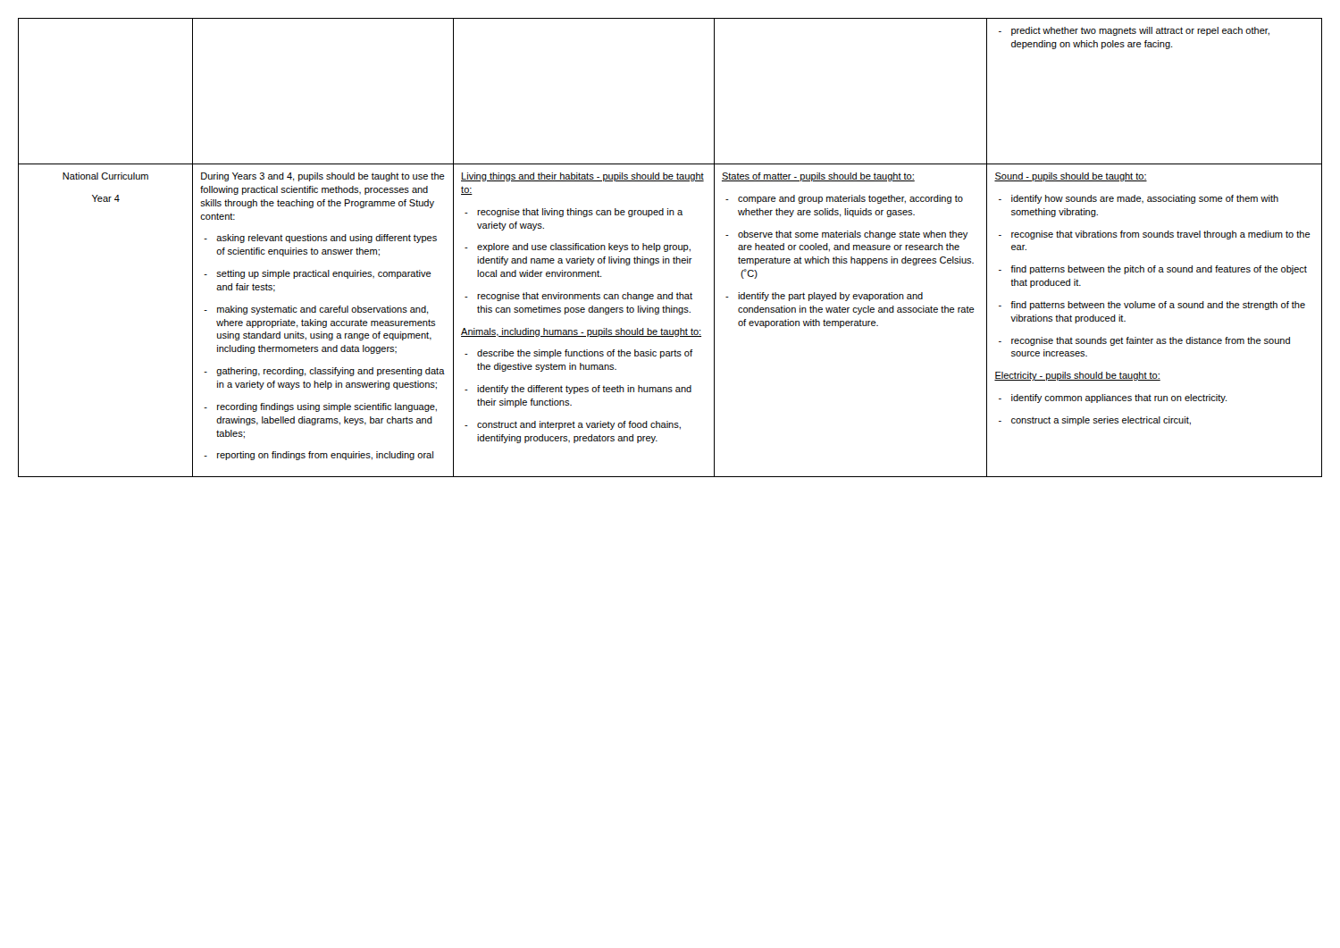| | | | | predict whether two magnets will attract or repel each other, depending on which poles are facing. |
| National Curriculum Year 4 | During Years 3 and 4, pupils should be taught to use the following practical scientific methods, processes and skills through the teaching of the Programme of Study content: asking relevant questions and using different types of scientific enquiries to answer them; setting up simple practical enquiries, comparative and fair tests; making systematic and careful observations and, where appropriate, taking accurate measurements using standard units, using a range of equipment, including thermometers and data loggers; gathering, recording, classifying and presenting data in a variety of ways to help in answering questions; recording findings using simple scientific language, drawings, labelled diagrams, keys, bar charts and tables; reporting on findings from enquiries, including oral | Living things and their habitats - pupils should be taught to: recognise that living things can be grouped in a variety of ways. explore and use classification keys to help group, identify and name a variety of living things in their local and wider environment. recognise that environments can change and that this can sometimes pose dangers to living things. Animals, including humans - pupils should be taught to: describe the simple functions of the basic parts of the digestive system in humans. identify the different types of teeth in humans and their simple functions. construct and interpret a variety of food chains, identifying producers, predators and prey. | States of matter - pupils should be taught to: compare and group materials together, according to whether they are solids, liquids or gases. observe that some materials change state when they are heated or cooled, and measure or research the temperature at which this happens in degrees Celsius. (˚C) identify the part played by evaporation and condensation in the water cycle and associate the rate of evaporation with temperature. | Sound - pupils should be taught to: identify how sounds are made, associating some of them with something vibrating. recognise that vibrations from sounds travel through a medium to the ear. find patterns between the pitch of a sound and features of the object that produced it. find patterns between the volume of a sound and the strength of the vibrations that produced it. recognise that sounds get fainter as the distance from the sound source increases. Electricity - pupils should be taught to: identify common appliances that run on electricity. construct a simple series electrical circuit, |